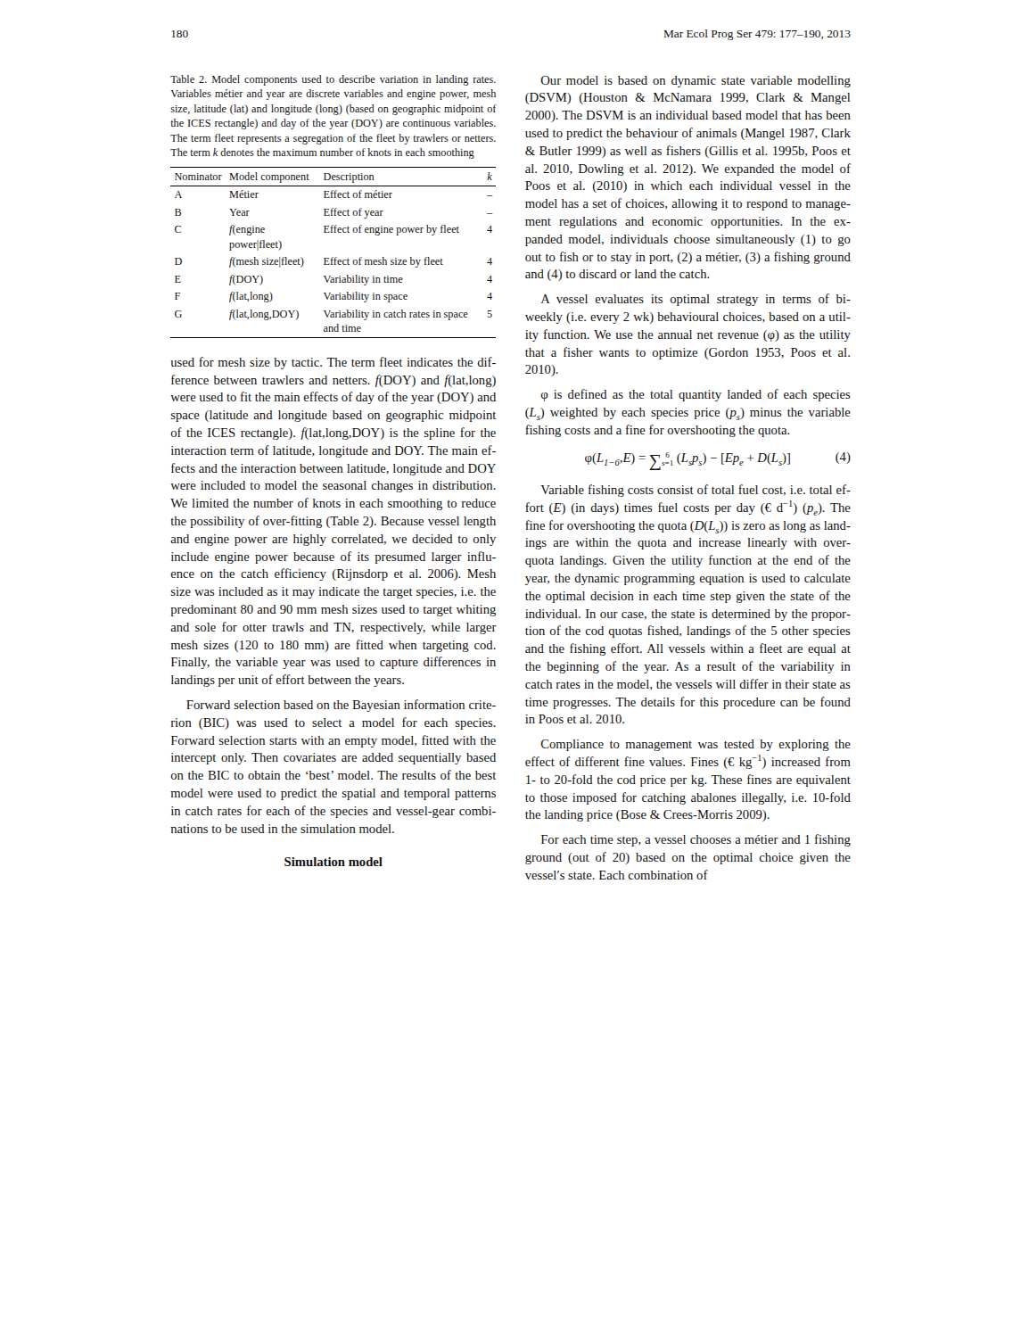180 Mar Ecol Prog Ser 479: 177–190, 2013
Table 2. Model components used to describe variation in landing rates. Variables métier and year are discrete variables and engine power, mesh size, latitude (lat) and longitude (long) (based on geographic midpoint of the ICES rectangle) and day of the year (DOY) are continuous variables. The term fleet represents a segregation of the fleet by trawlers or netters. The term k denotes the maximum number of knots in each smoothing
| Nominator | Model component | Description | k |
| --- | --- | --- | --- |
| A | Métier | Effect of métier | – |
| B | Year | Effect of year | – |
| C | f (engine power/fleet) | Effect of engine power by fleet | 4 |
| D | f (mesh size/fleet) | Effect of mesh size by fleet | 4 |
| E | f (DOY) | Variability in time | 4 |
| F | f (lat,long) | Variability in space | 4 |
| G | f (lat,long,DOY) | Variability in catch rates in space and time | 5 |
used for mesh size by tactic. The term fleet indicates the difference between trawlers and netters. f(DOY) and f(lat,long) were used to fit the main effects of day of the year (DOY) and space (latitude and longitude based on geographic midpoint of the ICES rectangle). f(lat,long,DOY) is the spline for the interaction term of latitude, longitude and DOY. The main effects and the interaction between latitude, longitude and DOY were included to model the seasonal changes in distribution. We limited the number of knots in each smoothing to reduce the possibility of over-fitting (Table 2). Because vessel length and engine power are highly correlated, we decided to only include engine power because of its presumed larger influence on the catch efficiency (Rijnsdorp et al. 2006). Mesh size was included as it may indicate the target species, i.e. the predominant 80 and 90 mm mesh sizes used to target whiting and sole for otter trawls and TN, respectively, while larger mesh sizes (120 to 180 mm) are fitted when targeting cod. Finally, the variable year was used to capture differences in landings per unit of effort between the years.
Forward selection based on the Bayesian information criterion (BIC) was used to select a model for each species. Forward selection starts with an empty model, fitted with the intercept only. Then covariates are added sequentially based on the BIC to obtain the ‘best’ model. The results of the best model were used to predict the spatial and temporal patterns in catch rates for each of the species and vessel-gear combinations to be used in the simulation model.
Simulation model
Our model is based on dynamic state variable modelling (DSVM) (Houston & McNamara 1999, Clark & Mangel 2000). The DSVM is an individual based model that has been used to predict the behaviour of animals (Mangel 1987, Clark & Butler 1999) as well as fishers (Gillis et al. 1995b, Poos et al. 2010, Dowling et al. 2012). We expanded the model of Poos et al. (2010) in which each individual vessel in the model has a set of choices, allowing it to respond to management regulations and economic opportunities. In the expanded model, individuals choose simultaneously (1) to go out to fish or to stay in port, (2) a métier, (3) a fishing ground and (4) to discard or land the catch.
A vessel evaluates its optimal strategy in terms of biweekly (i.e. every 2 wk) behavioural choices, based on a utility function. We use the annual net revenue (φ) as the utility that a fisher wants to optimize (Gordon 1953, Poos et al. 2010).
φ is defined as the total quantity landed of each species (Ls) weighted by each species price (ps) minus the variable fishing costs and a fine for overshooting the quota.
φ(L1−6,E) = ∑6
s=1 (Lsps) − [Epe + D(Ls)] (4)
Variable fishing costs consist of total fuel cost, i.e. total effort (E) (in days) times fuel costs per day (€ d−1) (pe). The fine for overshooting the quota (D(Ls)) is zero as long as landings are within the quota and increase linearly with over-quota landings. Given the utility function at the end of the year, the dynamic programming equation is used to calculate the optimal decision in each time step given the state of the individual. In our case, the state is determined by the proportion of the cod quotas fished, landings of the 5 other species and the fishing effort. All vessels within a fleet are equal at the beginning of the year. As a result of the variability in catch rates in the model, the vessels will differ in their state as time progresses. The details for this procedure can be found in Poos et al. 2010.
Compliance to management was tested by exploring the effect of different fine values. Fines (€ kg−1) increased from 1- to 20-fold the cod price per kg. These fines are equivalent to those imposed for catching abalones illegally, i.e. 10-fold the landing price (Bose & Crees-Morris 2009).
For each time step, a vessel chooses a métier and 1 fishing ground (out of 20) based on the optimal choice given the vessel′s state. Each combination of